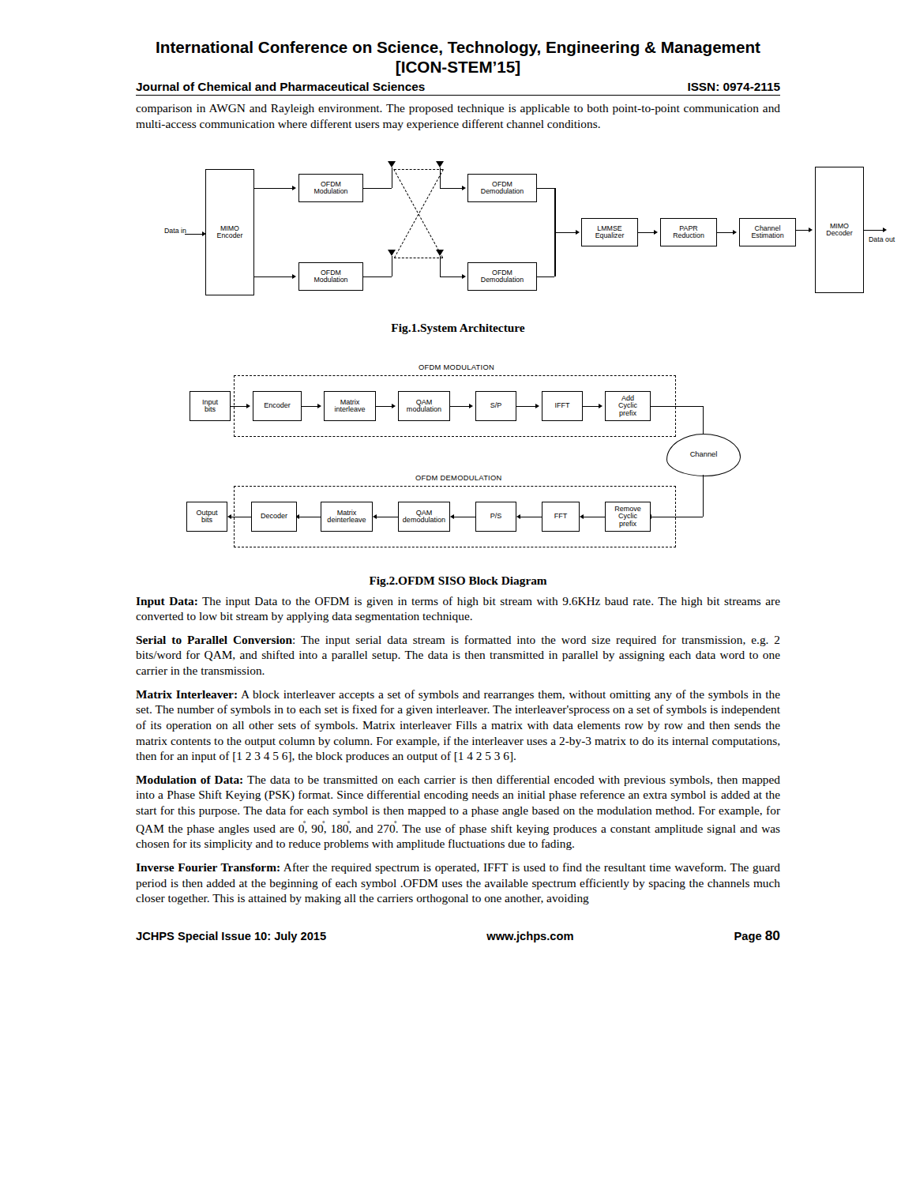International Conference on Science, Technology, Engineering & Management [ICON-STEM’15]
Journal of Chemical and Pharmaceutical Sciences ISSN: 0974-2115
comparison in AWGN and Rayleigh environment. The proposed technique is applicable to both point-to-point communication and multi-access communication where different users may experience different channel conditions.
MIMO
Encoder
Data in
OFDM
Modulation
OFDM
Modulation
OFDM
Demodulation
OFDM
Demodulation
LMMSE
Equalizer
PAPR
Reduction
Channel
Estimation
Fig.1.System Architecture
MIMO
Decoder
Data out
OFDM MODULATION
OFDM DEMODULATION
Input
bits
Encoder
Matrix
interleave
QAM
modulation
S/P
IFFT
Add
Cyclic
prefix
Channel
Remove
Cyclic
prefix
FFT
P/S
QAM
demodulation
Matrix
deinterleave
Decoder
Output
bits
Fig.2.OFDM SISO Block Diagram
Input Data: The input Data to the OFDM is given in terms of high bit stream with 9.6KHz baud rate. The high bit streams are converted to low bit stream by applying data segmentation technique.
Serial to Parallel Conversion: The input serial data stream is formatted into the word size required for transmission, e.g. 2 bits/word for QAM, and shifted into a parallel setup. The data is then transmitted in parallel by assigning each data word to one carrier in the transmission.
Matrix Interleaver: A block interleaver accepts a set of symbols and rearranges them, without omitting any of the symbols in the set. The number of symbols in to each set is fixed for a given interleaver. The interleaver'sprocess on a set of symbols is independent of its operation on all other sets of symbols. Matrix interleaver Fills a matrix with data elements row by row and then sends the matrix contents to the output column by column. For example, if the interleaver uses a 2-by-3 matrix to do its internal computations, then for an input of [1 2 3 4 5 6], the block produces an output of [1 4 2 5 3 6].
Modulation of Data: The data to be transmitted on each carrier is then differential encoded with previous symbols, then mapped into a Phase Shift Keying (PSK) format. Since differential encoding needs an initial phase reference an extra symbol is added at the start for this purpose. The data for each symbol is then mapped to a phase angle based on the modulation method. For example, for QAM the phase angles used are 0̊, 90̊, 180̊, and 270̊. The use of phase shift keying produces a constant amplitude signal and was chosen for its simplicity and to reduce problems with amplitude fluctuations due to fading.
Inverse Fourier Transform: After the required spectrum is operated, IFFT is used to find the resultant time waveform. The guard period is then added at the beginning of each symbol .OFDM uses the available spectrum efficiently by spacing the channels much closer together. This is attained by making all the carriers orthogonal to one another, avoiding
JCHPS Special Issue 10: July 2015 www.jchps.com Page 80